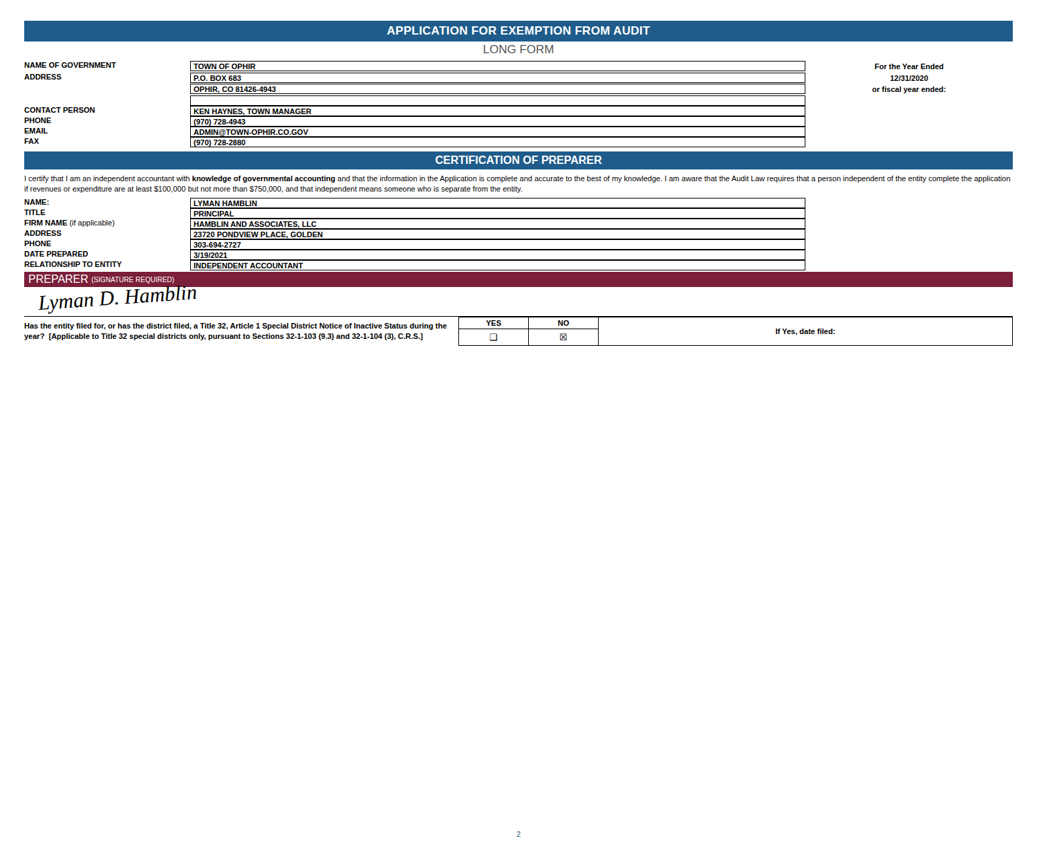APPLICATION FOR EXEMPTION FROM AUDIT
LONG FORM
| NAME OF GOVERNMENT | TOWN OF OPHIR | For the Year Ended 12/31/2020 or fiscal year ended: |
| ADDRESS | P.O. BOX 683 |
| | OPHIR, CO 81426-4943 |
| CONTACT PERSON | KEN HAYNES, TOWN MANAGER | |
| PHONE | (970) 728-4943 | |
| EMAIL | ADMIN@TOWN-OPHIR.CO.GOV | |
| FAX | (970) 728-2880 | |
CERTIFICATION OF PREPARER
I certify that I am an independent accountant with knowledge of governmental accounting and that the information in the Application is complete and accurate to the best of my knowledge. I am aware that the Audit Law requires that a person independent of the entity complete the application if revenues or expenditure are at least $100,000 but not more than $750,000, and that independent means someone who is separate from the entity.
| NAME: | LYMAN HAMBLIN | |
| TITLE | PRINCIPAL | |
| FIRM NAME (if applicable) | HAMBLIN AND ASSOCIATES, LLC | |
| ADDRESS | 23720 PONDVIEW PLACE, GOLDEN | |
| PHONE | 303-694-2727 | |
| DATE PREPARED | 3/19/2021 | |
| RELATIONSHIP TO ENTITY | INDEPENDENT ACCOUNTANT | |
PREPARER (SIGNATURE REQUIRED)
Lyman D. Hamblin
| Has the entity filed for, or has the district filed, a Title 32, Article 1 Special District Notice of Inactive Status during the year? [Applicable to Title 32 special districts only, pursuant to Sections 32-1-103 (9.3) and 32-1-104 (3), C.R.S.] | YES | NO | If Yes, date filed: |
| ❑ | ☒ |
2